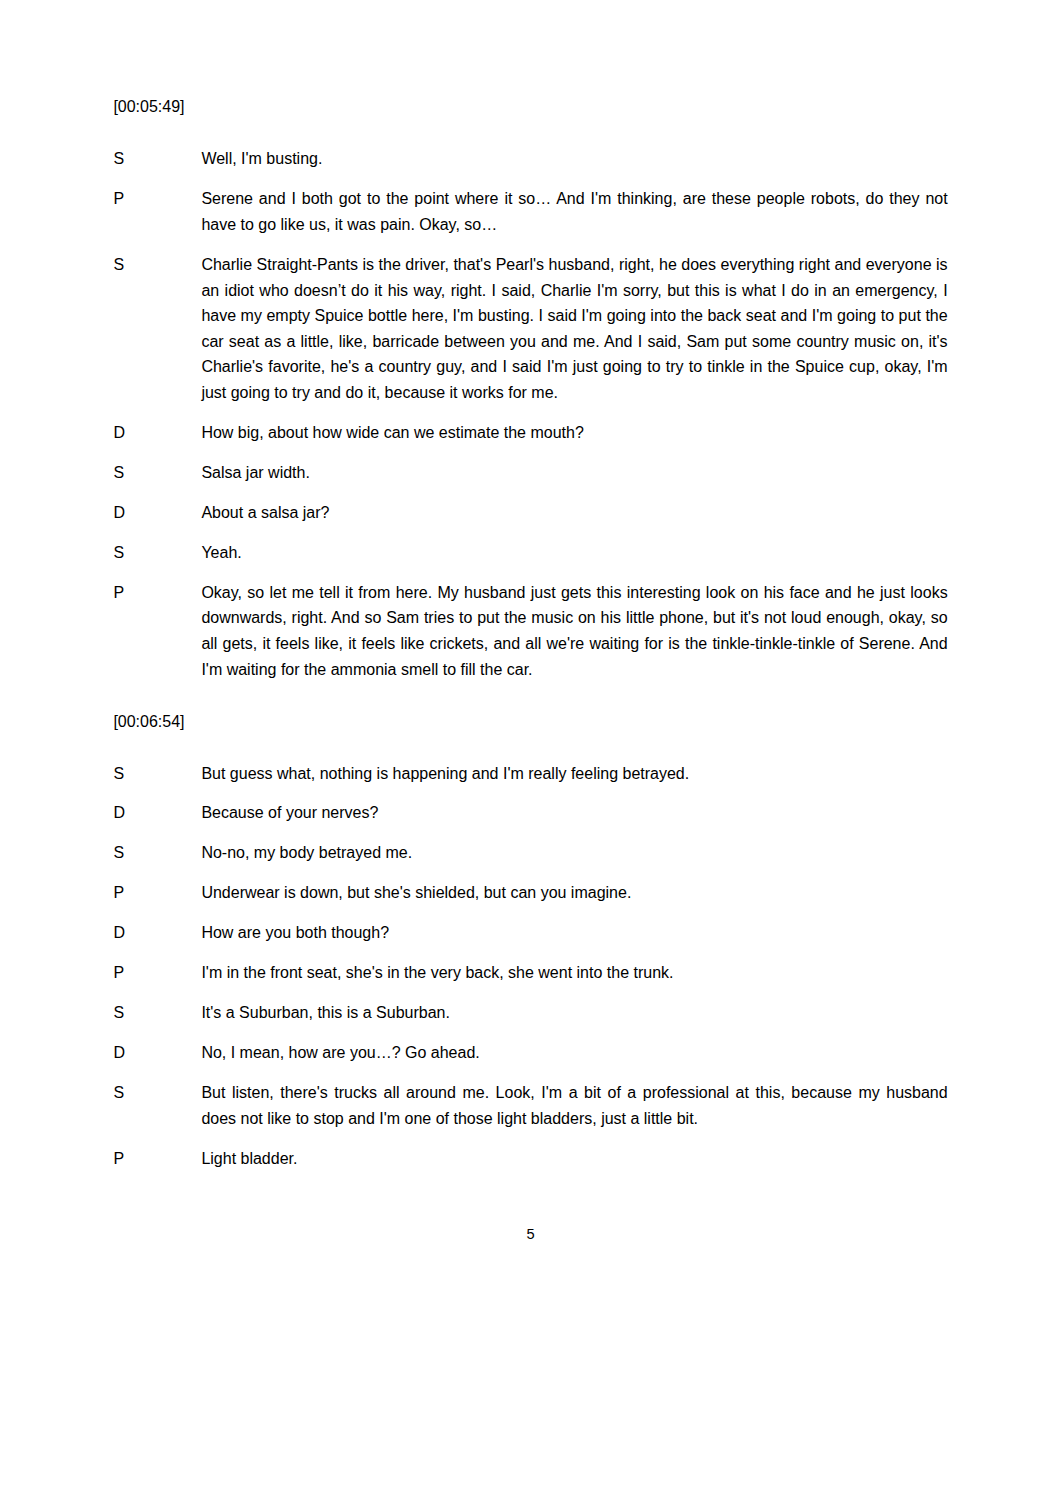[00:05:49]
| S | Well, I'm busting. |
| P | Serene and I both got to the point where it so… And I'm thinking, are these people robots, do they not have to go like us, it was pain. Okay, so… |
| S | Charlie Straight-Pants is the driver, that's Pearl's husband, right, he does everything right and everyone is an idiot who doesn’t do it his way, right. I said, Charlie I'm sorry, but this is what I do in an emergency, I have my empty Spuice bottle here, I'm busting. I said I'm going into the back seat and I'm going to put the car seat as a little, like, barricade between you and me. And I said, Sam put some country music on, it's Charlie's favorite, he's a country guy, and I said I'm just going to try to tinkle in the Spuice cup, okay, I'm just going to try and do it, because it works for me. |
| D | How big, about how wide can we estimate the mouth? |
| S | Salsa jar width. |
| D | About a salsa jar? |
| S | Yeah. |
| P | Okay, so let me tell it from here. My husband just gets this interesting look on his face and he just looks downwards, right. And so Sam tries to put the music on his little phone, but it's not loud enough, okay, so all gets, it feels like, it feels like crickets, and all we're waiting for is the tinkle-tinkle-tinkle of Serene. And I'm waiting for the ammonia smell to fill the car. |
[00:06:54]
| S | But guess what, nothing is happening and I'm really feeling betrayed. |
| D | Because of your nerves? |
| S | No-no, my body betrayed me. |
| P | Underwear is down, but she's shielded, but can you imagine. |
| D | How are you both though? |
| P | I'm in the front seat, she's in the very back, she went into the trunk. |
| S | It's a Suburban, this is a Suburban. |
| D | No, I mean, how are you…? Go ahead. |
| S | But listen, there's trucks all around me. Look, I'm a bit of a professional at this, because my husband does not like to stop and I'm one of those light bladders, just a little bit. |
| P | Light bladder. |
5